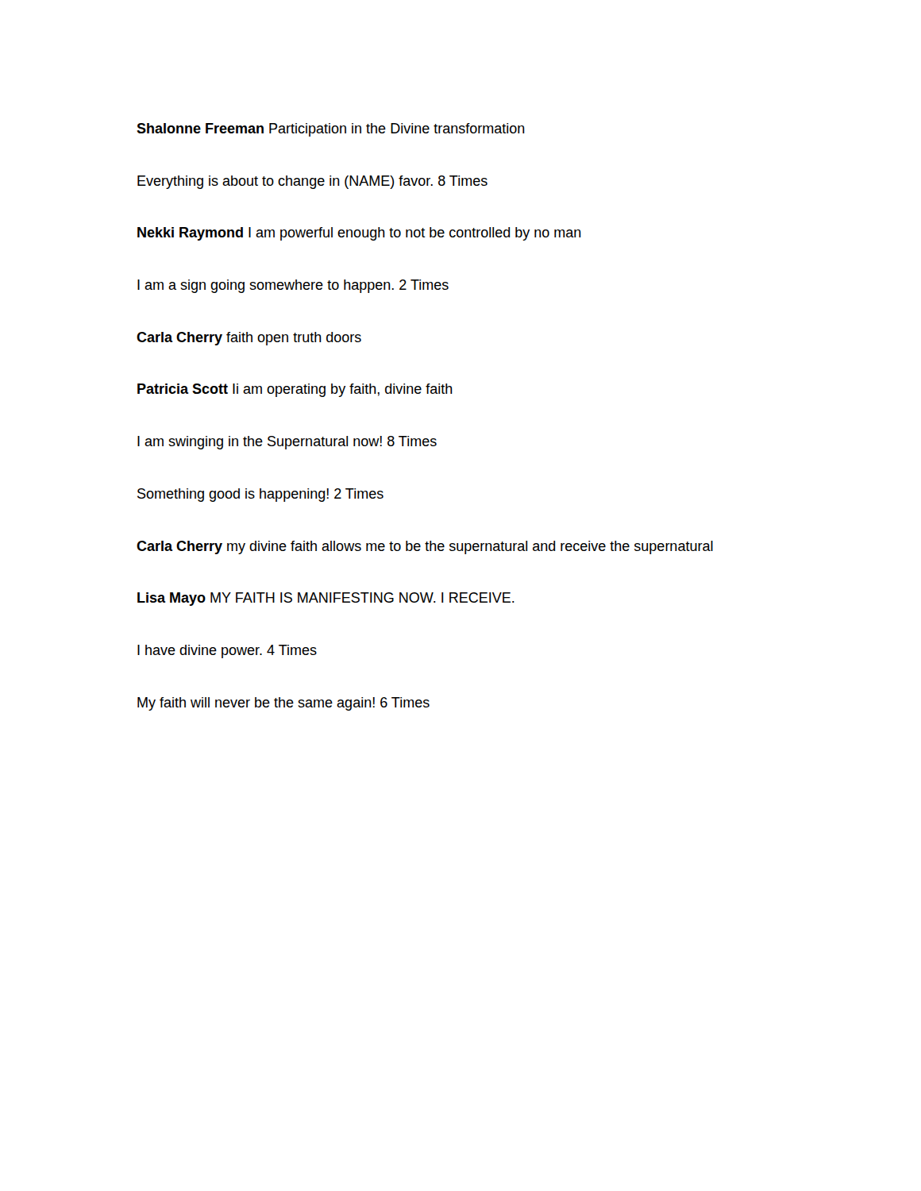Shalonne Freeman Participation in the Divine transformation
Everything is about to change in (NAME) favor. 8 Times
Nekki Raymond I am powerful enough to not be controlled by no man
I am a sign going somewhere to happen. 2 Times
Carla Cherry faith open truth doors
Patricia Scott Ii am operating by faith, divine faith
I am swinging in the Supernatural now! 8 Times
Something good is happening! 2 Times
Carla Cherry my divine faith allows me to be the supernatural and receive the supernatural
Lisa Mayo MY FAITH IS MANIFESTING NOW. I RECEIVE.
I have divine power. 4 Times
My faith will never be the same again! 6 Times